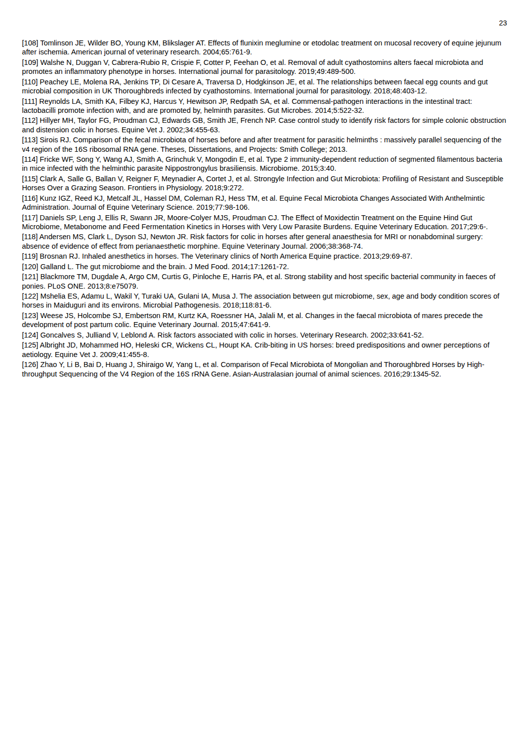23
[108] Tomlinson JE, Wilder BO, Young KM, Blikslager AT. Effects of flunixin meglumine or etodolac treatment on mucosal recovery of equine jejunum after ischemia. American journal of veterinary research. 2004;65:761-9.
[109] Walshe N, Duggan V, Cabrera-Rubio R, Crispie F, Cotter P, Feehan O, et al. Removal of adult cyathostomins alters faecal microbiota and promotes an inflammatory phenotype in horses. International journal for parasitology. 2019;49:489-500.
[110] Peachey LE, Molena RA, Jenkins TP, Di Cesare A, Traversa D, Hodgkinson JE, et al. The relationships between faecal egg counts and gut microbial composition in UK Thoroughbreds infected by cyathostomins. International journal for parasitology. 2018;48:403-12.
[111] Reynolds LA, Smith KA, Filbey KJ, Harcus Y, Hewitson JP, Redpath SA, et al. Commensal-pathogen interactions in the intestinal tract: lactobacilli promote infection with, and are promoted by, helminth parasites. Gut Microbes. 2014;5:522-32.
[112] Hillyer MH, Taylor FG, Proudman CJ, Edwards GB, Smith JE, French NP. Case control study to identify risk factors for simple colonic obstruction and distension colic in horses. Equine Vet J. 2002;34:455-63.
[113] Sirois RJ. Comparison of the fecal microbiota of horses before and after treatment for parasitic helminths : massively parallel sequencing of the v4 region of the 16S ribosomal RNA gene. Theses, Dissertations, and Projects: Smith College; 2013.
[114] Fricke WF, Song Y, Wang AJ, Smith A, Grinchuk V, Mongodin E, et al. Type 2 immunity-dependent reduction of segmented filamentous bacteria in mice infected with the helminthic parasite Nippostrongylus brasiliensis. Microbiome. 2015;3:40.
[115] Clark A, Salle G, Ballan V, Reigner F, Meynadier A, Cortet J, et al. Strongyle Infection and Gut Microbiota: Profiling of Resistant and Susceptible Horses Over a Grazing Season. Frontiers in Physiology. 2018;9:272.
[116] Kunz IGZ, Reed KJ, Metcalf JL, Hassel DM, Coleman RJ, Hess TM, et al. Equine Fecal Microbiota Changes Associated With Anthelmintic Administration. Journal of Equine Veterinary Science. 2019;77:98-106.
[117] Daniels SP, Leng J, Ellis R, Swann JR, Moore-Colyer MJS, Proudman CJ. The Effect of Moxidectin Treatment on the Equine Hind Gut Microbiome, Metabonome and Feed Fermentation Kinetics in Horses with Very Low Parasite Burdens. Equine Veterinary Education. 2017;29:6-.
[118] Andersen MS, Clark L, Dyson SJ, Newton JR. Risk factors for colic in horses after general anaesthesia for MRI or nonabdominal surgery: absence of evidence of effect from perianaesthetic morphine. Equine Veterinary Journal. 2006;38:368-74.
[119] Brosnan RJ. Inhaled anesthetics in horses. The Veterinary clinics of North America Equine practice. 2013;29:69-87.
[120] Galland L. The gut microbiome and the brain. J Med Food. 2014;17:1261-72.
[121] Blackmore TM, Dugdale A, Argo CM, Curtis G, Pinloche E, Harris PA, et al. Strong stability and host specific bacterial community in faeces of ponies. PLoS ONE. 2013;8:e75079.
[122] Mshelia ES, Adamu L, Wakil Y, Turaki UA, Gulani IA, Musa J. The association between gut microbiome, sex, age and body condition scores of horses in Maiduguri and its environs. Microbial Pathogenesis. 2018;118:81-6.
[123] Weese JS, Holcombe SJ, Embertson RM, Kurtz KA, Roessner HA, Jalali M, et al. Changes in the faecal microbiota of mares precede the development of post partum colic. Equine Veterinary Journal. 2015;47:641-9.
[124] Goncalves S, Julliand V, Leblond A. Risk factors associated with colic in horses. Veterinary Research. 2002;33:641-52.
[125] Albright JD, Mohammed HO, Heleski CR, Wickens CL, Houpt KA. Crib-biting in US horses: breed predispositions and owner perceptions of aetiology. Equine Vet J. 2009;41:455-8.
[126] Zhao Y, Li B, Bai D, Huang J, Shiraigo W, Yang L, et al. Comparison of Fecal Microbiota of Mongolian and Thoroughbred Horses by High-throughput Sequencing of the V4 Region of the 16S rRNA Gene. Asian-Australasian journal of animal sciences. 2016;29:1345-52.